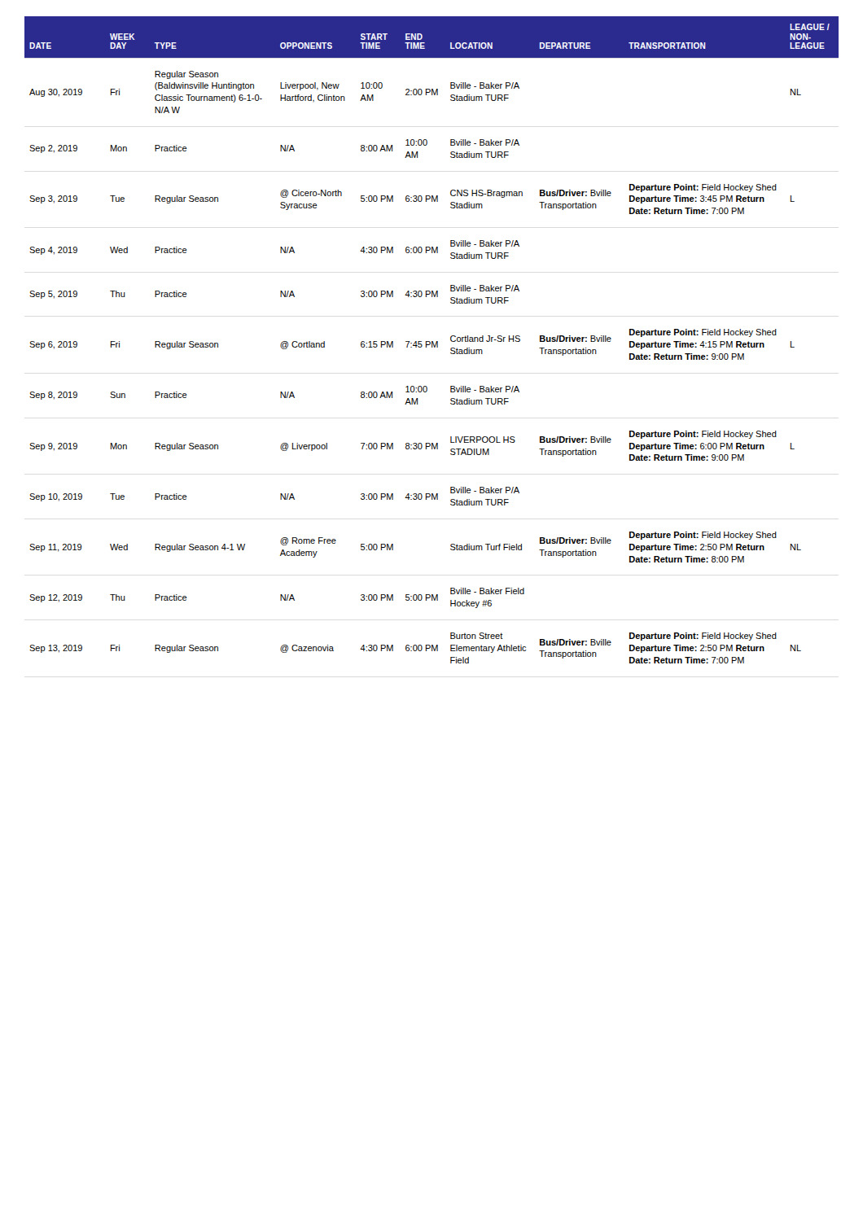| Date | Week Day | Type | Opponents | Start Time | End Time | Location | Departure | Transportation | League / Non-League |
| --- | --- | --- | --- | --- | --- | --- | --- | --- | --- |
| Aug 30, 2019 | Fri | Regular Season (Baldwinsville Huntington Classic Tournament) 6-1-0-N/A W | Liverpool, New Hartford, Clinton | 10:00 AM | 2:00 PM | Bville - Baker P/A Stadium TURF | | | NL |
| Sep 2, 2019 | Mon | Practice | N/A | 8:00 AM | 10:00 AM | Bville - Baker P/A Stadium TURF | | | |
| Sep 3, 2019 | Tue | Regular Season | @ Cicero-North Syracuse | 5:00 PM | 6:30 PM | CNS HS-Bragman Stadium | Bus/Driver: Bville Transportation | Departure Point: Field Hockey Shed Departure Time: 3:45 PM Return Date: Return Time: 7:00 PM | L |
| Sep 4, 2019 | Wed | Practice | N/A | 4:30 PM | 6:00 PM | Bville - Baker P/A Stadium TURF | | | |
| Sep 5, 2019 | Thu | Practice | N/A | 3:00 PM | 4:30 PM | Bville - Baker P/A Stadium TURF | | | |
| Sep 6, 2019 | Fri | Regular Season | @ Cortland | 6:15 PM | 7:45 PM | Cortland Jr-Sr HS Stadium | Bus/Driver: Bville Transportation | Departure Point: Field Hockey Shed Departure Time: 4:15 PM Return Date: Return Time: 9:00 PM | L |
| Sep 8, 2019 | Sun | Practice | N/A | 8:00 AM | 10:00 AM | Bville - Baker P/A Stadium TURF | | | |
| Sep 9, 2019 | Mon | Regular Season | @ Liverpool | 7:00 PM | 8:30 PM | LIVERPOOL HS STADIUM | Bus/Driver: Bville Transportation | Departure Point: Field Hockey Shed Departure Time: 6:00 PM Return Date: Return Time: 9:00 PM | L |
| Sep 10, 2019 | Tue | Practice | N/A | 3:00 PM | 4:30 PM | Bville - Baker P/A Stadium TURF | | | |
| Sep 11, 2019 | Wed | Regular Season 4-1 W | @ Rome Free Academy | 5:00 PM | | Stadium Turf Field | Bus/Driver: Bville Transportation | Departure Point: Field Hockey Shed Departure Time: 2:50 PM Return Date: Return Time: 8:00 PM | NL |
| Sep 12, 2019 | Thu | Practice | N/A | 3:00 PM | 5:00 PM | Bville - Baker Field Hockey #6 | | | |
| Sep 13, 2019 | Fri | Regular Season | @ Cazenovia | 4:30 PM | 6:00 PM | Burton Street Elementary Athletic Field | Bus/Driver: Bville Transportation | Departure Point: Field Hockey Shed Departure Time: 2:50 PM Return Date: Return Time: 7:00 PM | NL |